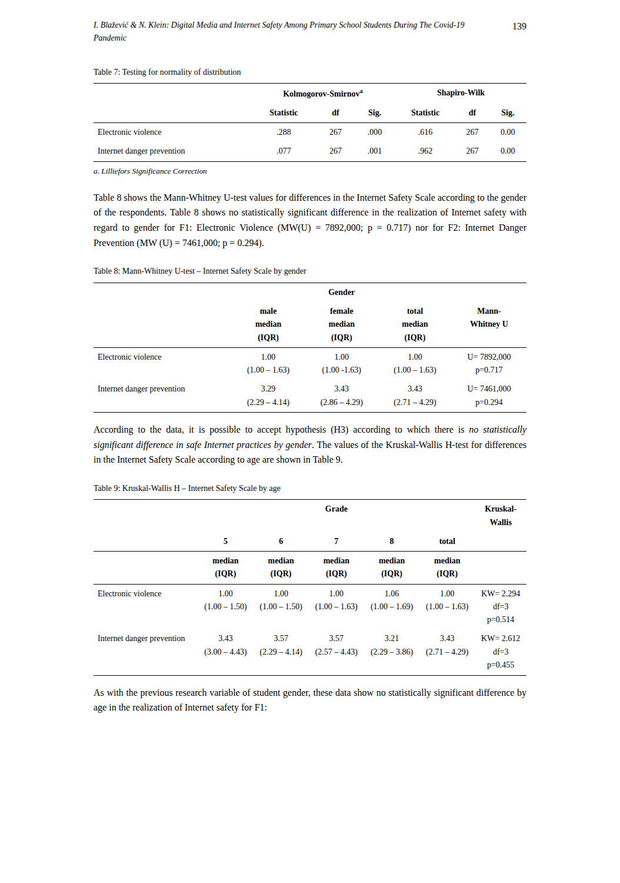I. Blažević & N. Klein: Digital Media and Internet Safety Among Primary School Students During The Covid-19 Pandemic
139
Table 7: Testing for normality of distribution
| | Kolmogorov-Smirnov a | Shapiro-Wilk |
| --- | --- | --- |
| | Statistic | df | Sig. | Statistic | df | Sig. |
| Electronic violence | .288 | 267 | .000 | .616 | 267 | 0.00 |
| Internet danger prevention | .077 | 267 | .001 | .962 | 267 | 0.00 |
a. Lilliefors Significance Correction
Table 8 shows the Mann-Whitney U-test values for differences in the Internet Safety Scale according to the gender of the respondents. Table 8 shows no statistically significant difference in the realization of Internet safety with regard to gender for F1: Electronic Violence (MW(U) = 7892,000; p = 0.717) nor for F2: Internet Danger Prevention (MW (U) = 7461,000; p = 0.294).
Table 8: Mann-Whitney U-test – Internet Safety Scale by gender
| | Gender | |
| --- | --- | --- |
| | male median (IQR) | female median (IQR) | total median (IQR) | Mann- Whitney U |
| Electronic violence | 1.00 (1.00 – 1.63) | 1.00 (1.00 -1.63) | 1.00 (1.00 – 1.63) | U= 7892,000 p=0.717 |
| Internet danger prevention | 3.29 (2.29 – 4.14) | 3.43 (2.86 – 4.29) | 3.43 (2.71 – 4.29) | U= 7461,000 p=0.294 |
According to the data, it is possible to accept hypothesis (H3) according to which there is no statistically significant difference in safe Internet practices by gender. The values of the Kruskal-Wallis H-test for differences in the Internet Safety Scale according to age are shown in Table 9.
Table 9: Kruskal-Wallis H – Internet Safety Scale by age
| | Grade | Kruskal- Wallis |
| --- | --- | --- |
| | 5 | 6 | 7 | 8 | total | |
| | median (IQR) | median (IQR) | median (IQR) | median (IQR) | median (IQR) | |
| Electronic violence | 1.00 (1.00 – 1.50) | 1.00 (1.00 – 1.50) | 1.00 (1.00 – 1.63) | 1.06 (1.00 – 1.69) | 1.00 (1.00 – 1.63) | KW= 2.294 df=3 p=0.514 |
| Internet danger prevention | 3.43 (3.00 – 4.43) | 3.57 (2.29 – 4.14) | 3.57 (2.57 – 4.43) | 3.21 (2.29 – 3.86) | 3.43 (2.71 – 4.29) | KW= 2.612 df=3 p=0.455 |
As with the previous research variable of student gender, these data show no statistically significant difference by age in the realization of Internet safety for F1: